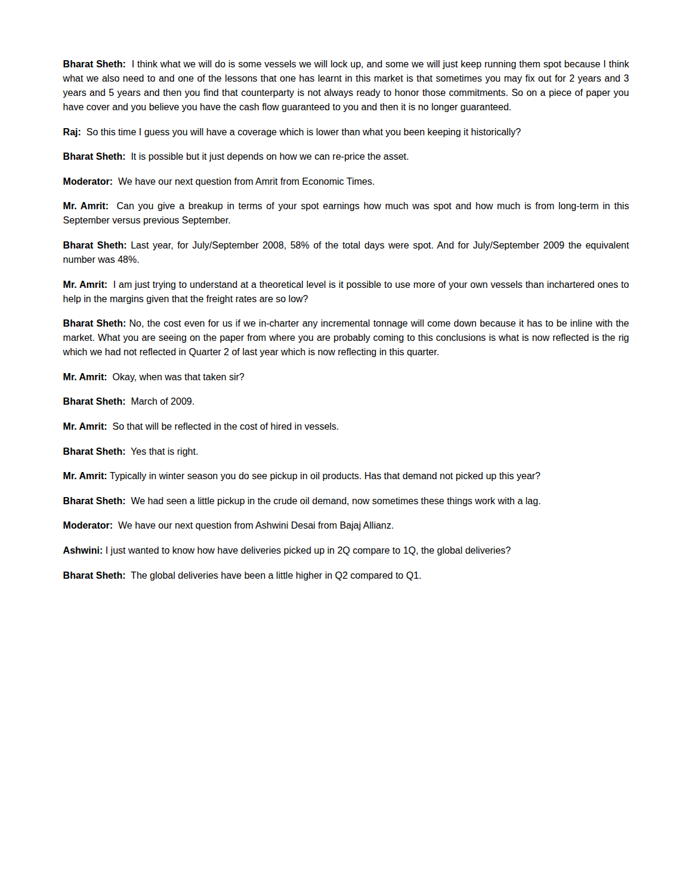Bharat Sheth: I think what we will do is some vessels we will lock up, and some we will just keep running them spot because I think what we also need to and one of the lessons that one has learnt in this market is that sometimes you may fix out for 2 years and 3 years and 5 years and then you find that counterparty is not always ready to honor those commitments. So on a piece of paper you have cover and you believe you have the cash flow guaranteed to you and then it is no longer guaranteed.
Raj: So this time I guess you will have a coverage which is lower than what you been keeping it historically?
Bharat Sheth: It is possible but it just depends on how we can re-price the asset.
Moderator: We have our next question from Amrit from Economic Times.
Mr. Amrit: Can you give a breakup in terms of your spot earnings how much was spot and how much is from long-term in this September versus previous September.
Bharat Sheth: Last year, for July/September 2008, 58% of the total days were spot. And for July/September 2009 the equivalent number was 48%.
Mr. Amrit: I am just trying to understand at a theoretical level is it possible to use more of your own vessels than inchartered ones to help in the margins given that the freight rates are so low?
Bharat Sheth: No, the cost even for us if we in-charter any incremental tonnage will come down because it has to be inline with the market. What you are seeing on the paper from where you are probably coming to this conclusions is what is now reflected is the rig which we had not reflected in Quarter 2 of last year which is now reflecting in this quarter.
Mr. Amrit: Okay, when was that taken sir?
Bharat Sheth: March of 2009.
Mr. Amrit: So that will be reflected in the cost of hired in vessels.
Bharat Sheth: Yes that is right.
Mr. Amrit: Typically in winter season you do see pickup in oil products. Has that demand not picked up this year?
Bharat Sheth: We had seen a little pickup in the crude oil demand, now sometimes these things work with a lag.
Moderator: We have our next question from Ashwini Desai from Bajaj Allianz.
Ashwini: I just wanted to know how have deliveries picked up in 2Q compare to 1Q, the global deliveries?
Bharat Sheth: The global deliveries have been a little higher in Q2 compared to Q1.